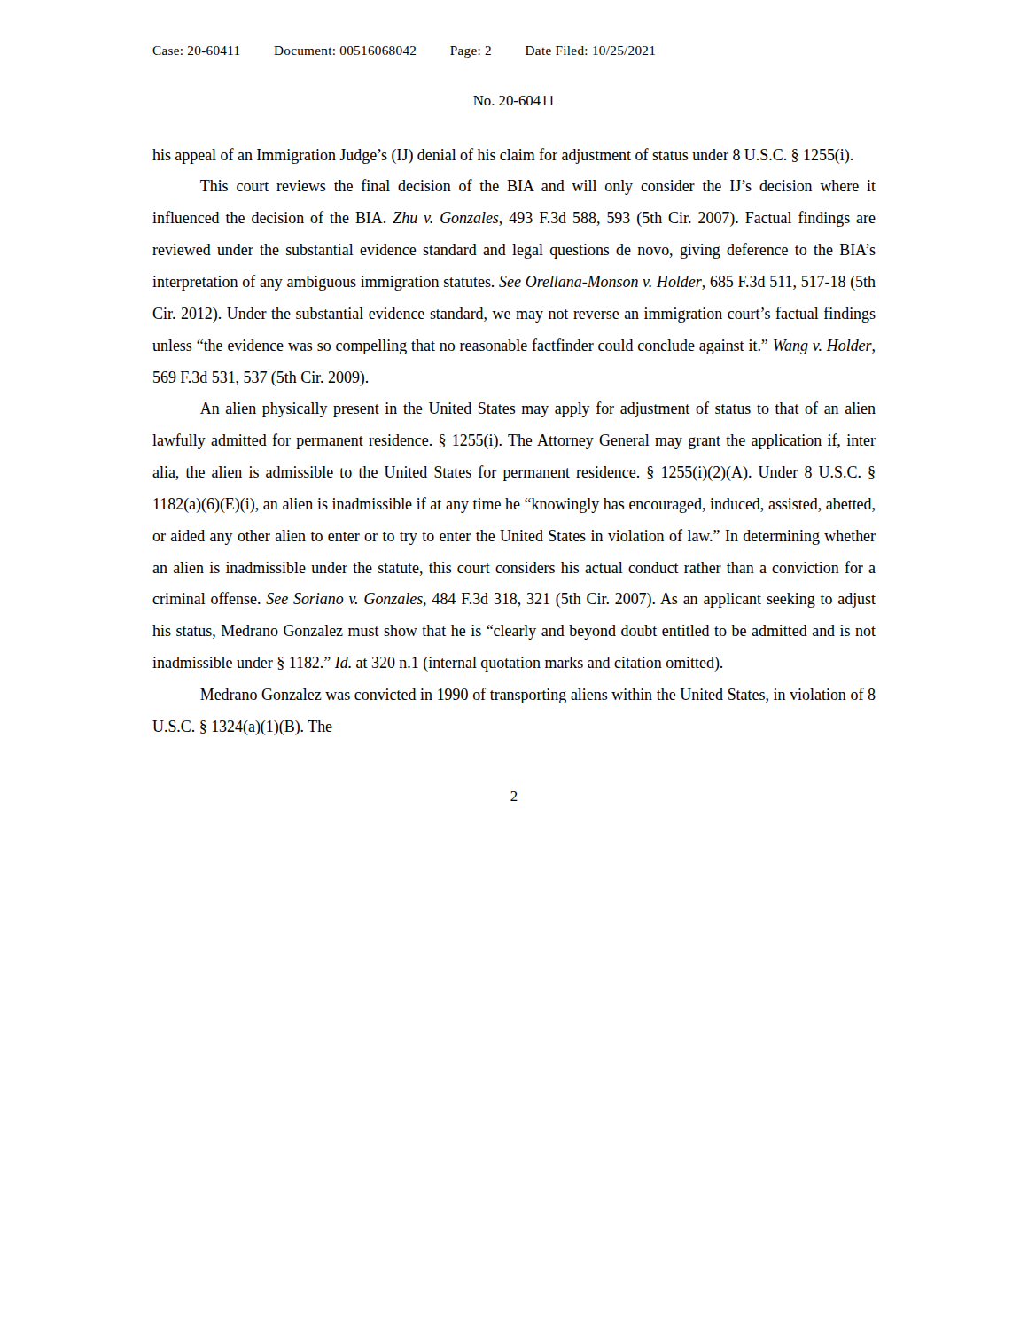Case: 20-60411 Document: 00516068042 Page: 2 Date Filed: 10/25/2021
No. 20-60411
his appeal of an Immigration Judge’s (IJ) denial of his claim for adjustment of status under 8 U.S.C. § 1255(i).
This court reviews the final decision of the BIA and will only consider the IJ’s decision where it influenced the decision of the BIA. Zhu v. Gonzales, 493 F.3d 588, 593 (5th Cir. 2007). Factual findings are reviewed under the substantial evidence standard and legal questions de novo, giving deference to the BIA’s interpretation of any ambiguous immigration statutes. See Orellana-Monson v. Holder, 685 F.3d 511, 517-18 (5th Cir. 2012). Under the substantial evidence standard, we may not reverse an immigration court’s factual findings unless “the evidence was so compelling that no reasonable factfinder could conclude against it.” Wang v. Holder, 569 F.3d 531, 537 (5th Cir. 2009).
An alien physically present in the United States may apply for adjustment of status to that of an alien lawfully admitted for permanent residence. § 1255(i). The Attorney General may grant the application if, inter alia, the alien is admissible to the United States for permanent residence. § 1255(i)(2)(A). Under 8 U.S.C. § 1182(a)(6)(E)(i), an alien is inadmissible if at any time he “knowingly has encouraged, induced, assisted, abetted, or aided any other alien to enter or to try to enter the United States in violation of law.” In determining whether an alien is inadmissible under the statute, this court considers his actual conduct rather than a conviction for a criminal offense. See Soriano v. Gonzales, 484 F.3d 318, 321 (5th Cir. 2007). As an applicant seeking to adjust his status, Medrano Gonzalez must show that he is “clearly and beyond doubt entitled to be admitted and is not inadmissible under § 1182.” Id. at 320 n.1 (internal quotation marks and citation omitted).
Medrano Gonzalez was convicted in 1990 of transporting aliens within the United States, in violation of 8 U.S.C. § 1324(a)(1)(B). The
2